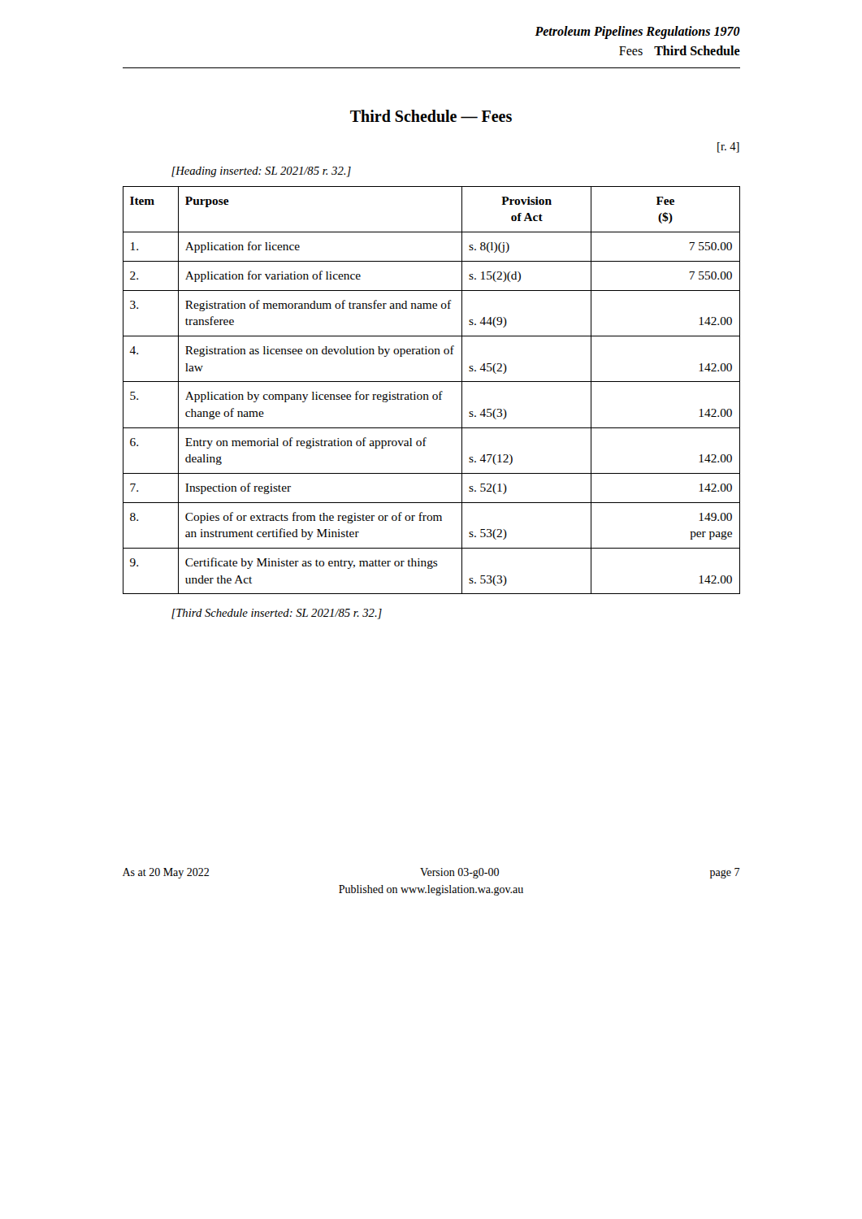Petroleum Pipelines Regulations 1970
Fees Third Schedule
Third Schedule — Fees
[r. 4]
[Heading inserted: SL 2021/85 r. 32.]
| Item | Purpose | Provision of Act | Fee ($) |
| --- | --- | --- | --- |
| 1. | Application for licence | s. 8(l)(j) | 7 550.00 |
| 2. | Application for variation of licence | s. 15(2)(d) | 7 550.00 |
| 3. | Registration of memorandum of transfer and name of transferee | s. 44(9) | 142.00 |
| 4. | Registration as licensee on devolution by operation of law | s. 45(2) | 142.00 |
| 5. | Application by company licensee for registration of change of name | s. 45(3) | 142.00 |
| 6. | Entry on memorial of registration of approval of dealing | s. 47(12) | 142.00 |
| 7. | Inspection of register | s. 52(1) | 142.00 |
| 8. | Copies of or extracts from the register or of or from an instrument certified by Minister | s. 53(2) | 149.00 per page |
| 9. | Certificate by Minister as to entry, matter or things under the Act | s. 53(3) | 142.00 |
[Third Schedule inserted: SL 2021/85 r. 32.]
As at 20 May 2022
Version 03-g0-00
page 7
Published on www.legislation.wa.gov.au